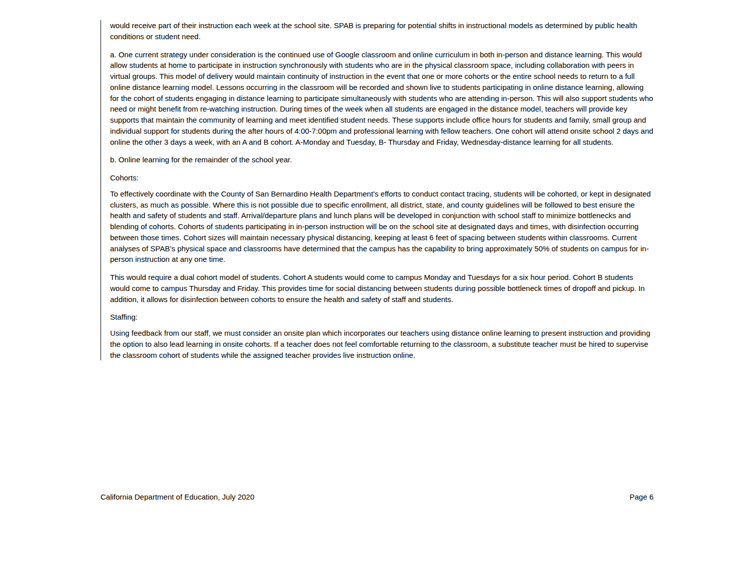would receive part of their instruction each week at the school site. SPAB is preparing for potential shifts in instructional models as determined by public health conditions or student need.
a. One current strategy under consideration is the continued use of Google classroom and online curriculum in both in-person and distance learning. This would allow students at home to participate in instruction synchronously with students who are in the physical classroom space, including collaboration with peers in virtual groups. This model of delivery would maintain continuity of instruction in the event that one or more cohorts or the entire school needs to return to a full online distance learning model. Lessons occurring in the classroom will be recorded and shown live to students participating in online distance learning, allowing for the cohort of students engaging in distance learning to participate simultaneously with students who are attending in-person. This will also support students who need or might benefit from re-watching instruction. During times of the week when all students are engaged in the distance model, teachers will provide key supports that maintain the community of learning and meet identified student needs. These supports include office hours for students and family, small group and individual support for students during the after hours of 4:00-7:00pm and professional learning with fellow teachers. One cohort will attend onsite school 2 days and online the other 3 days a week, with an A and B cohort. A-Monday and Tuesday, B- Thursday and Friday, Wednesday-distance learning for all students.
b. Online learning for the remainder of the school year.
Cohorts:
To effectively coordinate with the County of San Bernardino Health Department’s efforts to conduct contact tracing, students will be cohorted, or kept in designated clusters, as much as possible. Where this is not possible due to specific enrollment, all district, state, and county guidelines will be followed to best ensure the health and safety of students and staff. Arrival/departure plans and lunch plans will be developed in conjunction with school staff to minimize bottlenecks and blending of cohorts. Cohorts of students participating in in-person instruction will be on the school site at designated days and times, with disinfection occurring between those times. Cohort sizes will maintain necessary physical distancing, keeping at least 6 feet of spacing between students within classrooms. Current analyses of SPAB’s physical space and classrooms have determined that the campus has the capability to bring approximately 50% of students on campus for in-person instruction at any one time.
This would require a dual cohort model of students. Cohort A students would come to campus Monday and Tuesdays for a six hour period. Cohort B students would come to campus Thursday and Friday. This provides time for social distancing between students during possible bottleneck times of dropoff and pickup. In addition, it allows for disinfection between cohorts to ensure the health and safety of staff and students.
Staffing:
Using feedback from our staff, we must consider an onsite plan which incorporates our teachers using distance online learning to present instruction and providing the option to also lead learning in onsite cohorts. If a teacher does not feel comfortable returning to the classroom, a substitute teacher must be hired to supervise the classroom cohort of students while the assigned teacher provides live instruction online.
California Department of Education, July 2020
Page 6